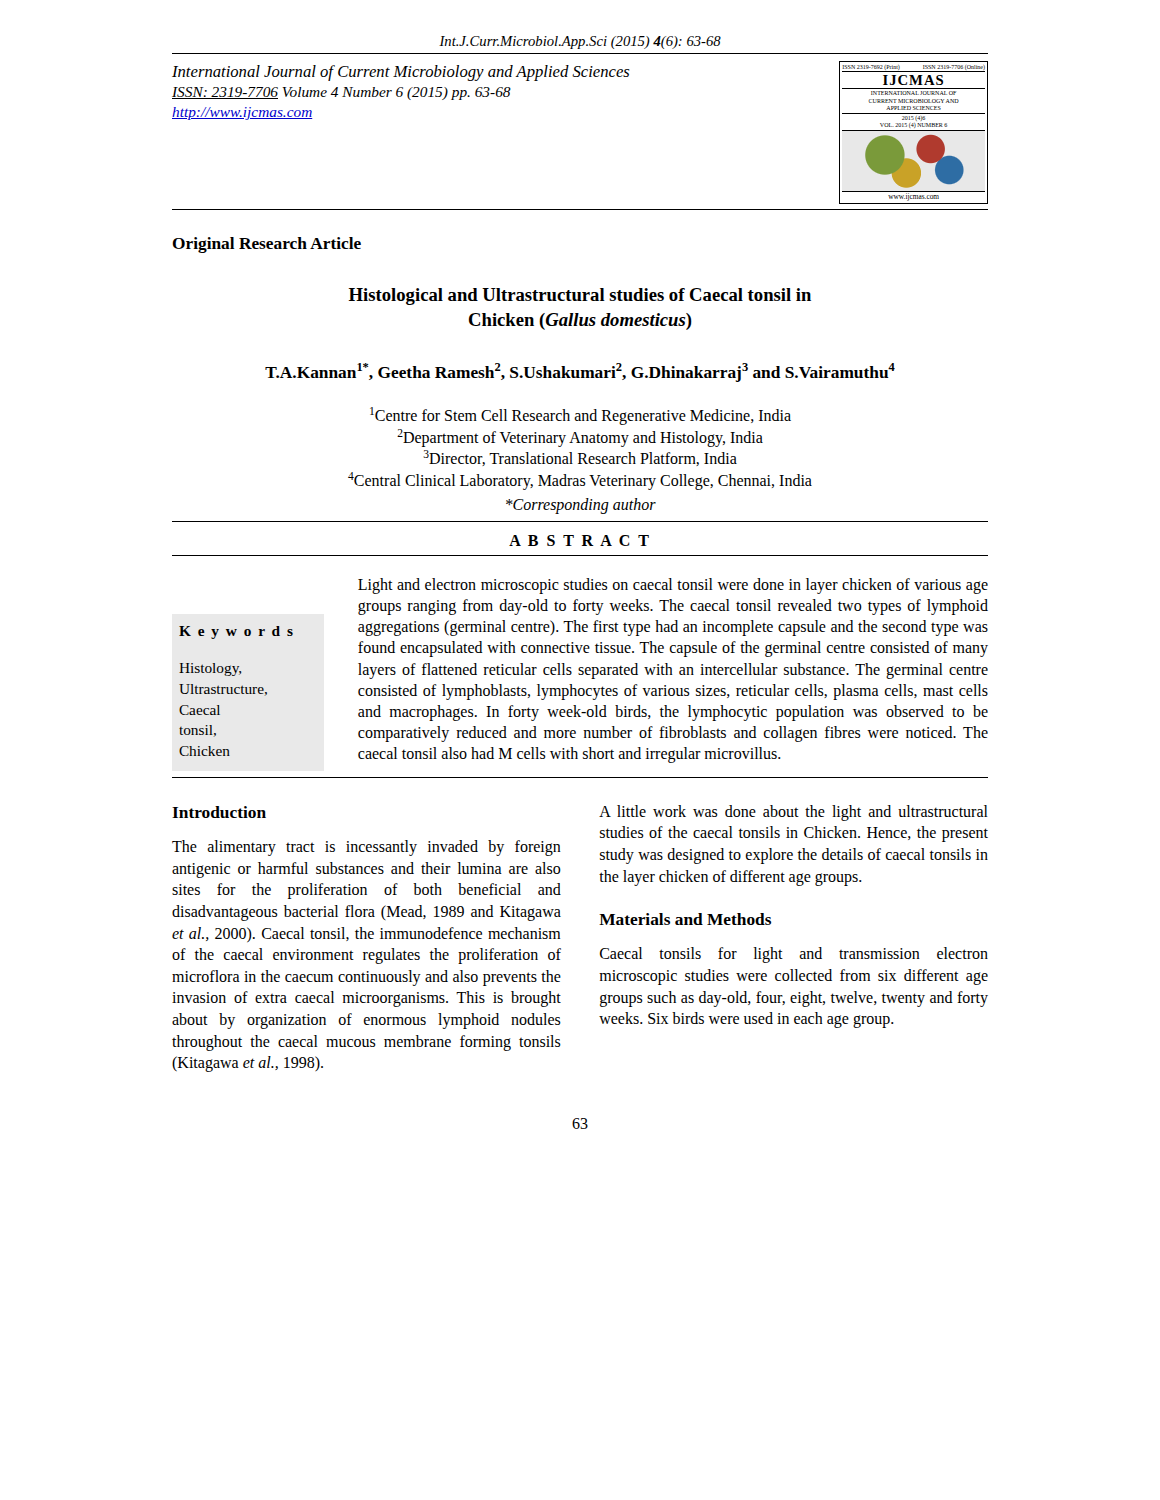Int.J.Curr.Microbiol.App.Sci (2015) 4(6): 63-68
International Journal of Current Microbiology and Applied Sciences
ISSN: 2319-7706 Volume 4 Number 6 (2015) pp. 63-68
http://www.ijcmas.com
ISSN 2319-7692 (Print) ISSN 2319-7706 (Online)
IJCMAS
INTERNATIONAL JOURNAL OF
CURRENT MICROBIOLOGY AND
APPLIED SCIENCES
2015 (4)6
VOL. 2015 (4) NUMBER 6
www.ijcmas.com
Original Research Article
Histological and Ultrastructural studies of Caecal tonsil in
Chicken (Gallus domesticus)
T.A.Kannan1*, Geetha Ramesh2, S.Ushakumari2, G.Dhinakarraj3 and S.Vairamuthu4
1Centre for Stem Cell Research and Regenerative Medicine, India
2Department of Veterinary Anatomy and Histology, India
3Director, Translational Research Platform, India
4Central Clinical Laboratory, Madras Veterinary College, Chennai, India
*Corresponding author
A B S T R A C T
K e y w o r d s
Histology,
Ultrastructure,
Caecal
tonsil,
Chicken
Light and electron microscopic studies on caecal tonsil were done in layer chicken of various age groups ranging from day-old to forty weeks. The caecal tonsil revealed two types of lymphoid aggregations (germinal centre). The first type had an incomplete capsule and the second type was found encapsulated with connective tissue. The capsule of the germinal centre consisted of many layers of flattened reticular cells separated with an intercellular substance. The germinal centre consisted of lymphoblasts, lymphocytes of various sizes, reticular cells, plasma cells, mast cells and macrophages. In forty week-old birds, the lymphocytic population was observed to be comparatively reduced and more number of fibroblasts and collagen fibres were noticed. The caecal tonsil also had M cells with short and irregular microvillus.
Introduction
The alimentary tract is incessantly invaded by foreign antigenic or harmful substances and their lumina are also sites for the proliferation of both beneficial and disadvantageous bacterial flora (Mead, 1989 and Kitagawa et al., 2000). Caecal tonsil, the immunodefence mechanism of the caecal environment regulates the proliferation of microflora in the caecum continuously and also prevents the invasion of extra caecal microorganisms. This is brought about by organization of enormous lymphoid nodules throughout the caecal mucous membrane forming tonsils (Kitagawa et al., 1998).
A little work was done about the light and ultrastructural studies of the caecal tonsils in Chicken. Hence, the present study was designed to explore the details of caecal tonsils in the layer chicken of different age groups.
Materials and Methods
Caecal tonsils for light and transmission electron microscopic studies were collected from six different age groups such as day-old, four, eight, twelve, twenty and forty weeks. Six birds were used in each age group.
63